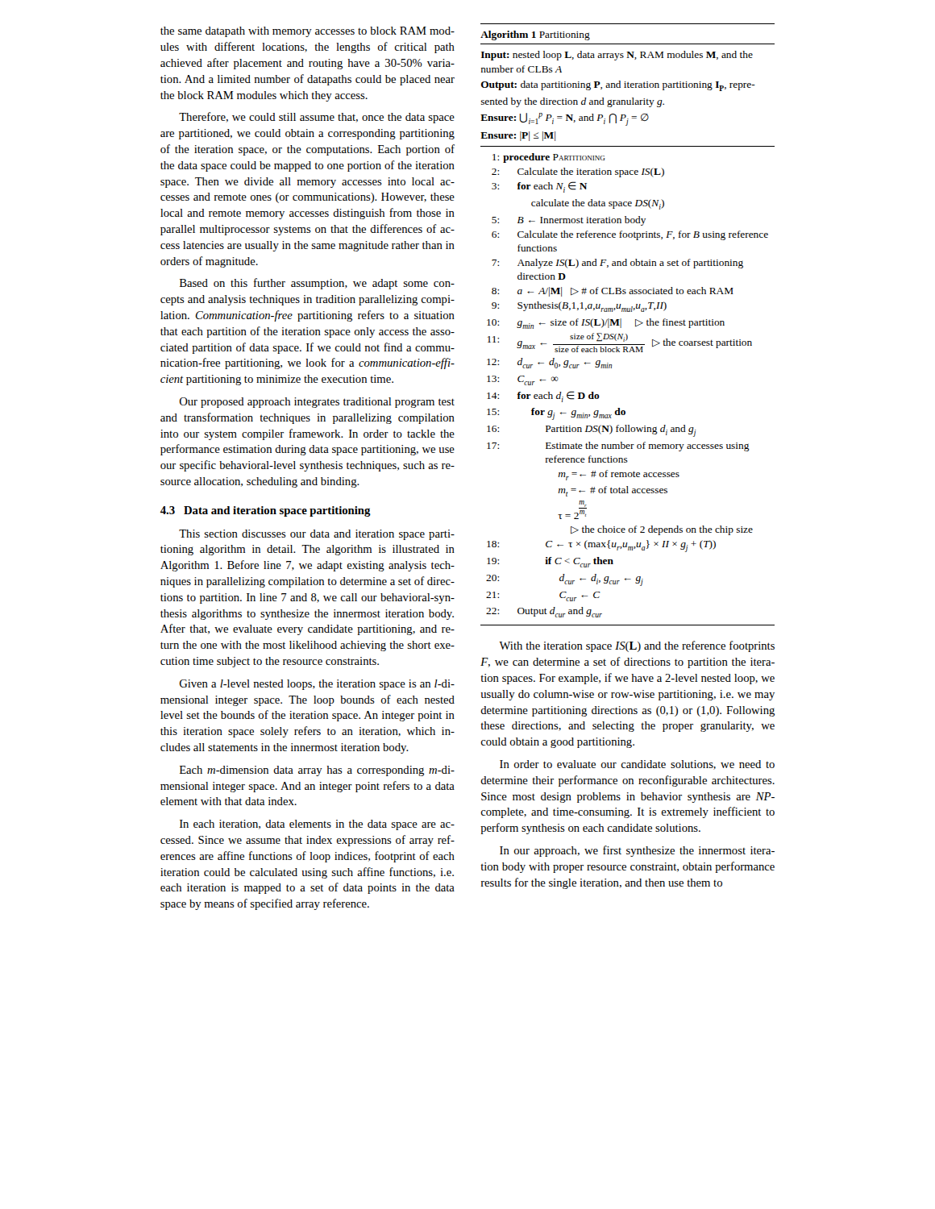the same datapath with memory accesses to block RAM modules with different locations, the lengths of critical path achieved after placement and routing have a 30-50% variation. And a limited number of datapaths could be placed near the block RAM modules which they access.
Therefore, we could still assume that, once the data space are partitioned, we could obtain a corresponding partitioning of the iteration space, or the computations. Each portion of the data space could be mapped to one portion of the iteration space. Then we divide all memory accesses into local accesses and remote ones (or communications). However, these local and remote memory accesses distinguish from those in parallel multiprocessor systems on that the differences of access latencies are usually in the same magnitude rather than in orders of magnitude.
Based on this further assumption, we adapt some concepts and analysis techniques in tradition parallelizing compilation. Communication-free partitioning refers to a situation that each partition of the iteration space only access the associated partition of data space. If we could not find a communication-free partitioning, we look for a communication-efficient partitioning to minimize the execution time.
Our proposed approach integrates traditional program test and transformation techniques in parallelizing compilation into our system compiler framework. In order to tackle the performance estimation during data space partitioning, we use our specific behavioral-level synthesis techniques, such as resource allocation, scheduling and binding.
4.3 Data and iteration space partitioning
This section discusses our data and iteration space partitioning algorithm in detail. The algorithm is illustrated in Algorithm 1. Before line 7, we adapt existing analysis techniques in parallelizing compilation to determine a set of directions to partition. In line 7 and 8, we call our behavioral-synthesis algorithms to synthesize the innermost iteration body. After that, we evaluate every candidate partitioning, and return the one with the most likelihood achieving the short execution time subject to the resource constraints.
Given a l-level nested loops, the iteration space is an l-dimensional integer space. The loop bounds of each nested level set the bounds of the iteration space. An integer point in this iteration space solely refers to an iteration, which includes all statements in the innermost iteration body.
Each m-dimension data array has a corresponding m-dimensional integer space. And an integer point refers to a data element with that data index.
In each iteration, data elements in the data space are accessed. Since we assume that index expressions of array references are affine functions of loop indices, footprint of each iteration could be calculated using such affine functions, i.e. each iteration is mapped to a set of data points in the data space by means of specified array reference.
Algorithm 1 Partitioning
Input: nested loop L, data arrays N, RAM modules M, and the number of CLBs A
Output: data partitioning P, and iteration partitioning IP, represented by the direction d and granularity g.
Ensure: ⋃i=1p Pi = N, and Pi ⋂ Pj = ∅
Ensure: |P| ≤ |M|
procedure Partitioning
Calculate the iteration space IS(L)
for each Ni ∈ N
calculate the data space DS(Ni)
B ← Innermost iteration body
Calculate the reference footprints, F, for B using reference functions
Analyze IS(L) and F, and obtain a set of partitioning direction D
a ← A/|M| # of CLBs associated to each RAM
Synthesis(B,1,1,a,uram,umul,ua,T,II)
gmin ← size of IS(L)/|M| the finest partition
gmax ← size of ∑DS(Ni) size of each block RAM the coarsest partition
dcur ← d0, gcur ← gmin
Ccur ← ∞
for each di ∈ D do
for gj ← gmin, gmax do
Partition DS(N) following di and gj
Estimate the number of memory accesses using reference functions
mr =← # of remote accesses
mt =← # of total accesses
τ = 2mr mt
the choice of 2 depends on the chip size
C ← τ × (max{ur,um,ua} × II × gj + (T))
if C < Ccur then
dcur ← di, gcur ← gj
Ccur ← C
Output dcur and gcur
With the iteration space IS(L) and the reference footprints F, we can determine a set of directions to partition the iteration spaces. For example, if we have a 2-level nested loop, we usually do column-wise or row-wise partitioning, i.e. we may determine partitioning directions as (0,1) or (1,0). Following these directions, and selecting the proper granularity, we could obtain a good partitioning.
In order to evaluate our candidate solutions, we need to determine their performance on reconfigurable architectures. Since most design problems in behavior synthesis are NP-complete, and time-consuming. It is extremely inefficient to perform synthesis on each candidate solutions.
In our approach, we first synthesize the innermost iteration body with proper resource constraint, obtain performance results for the single iteration, and then use them to